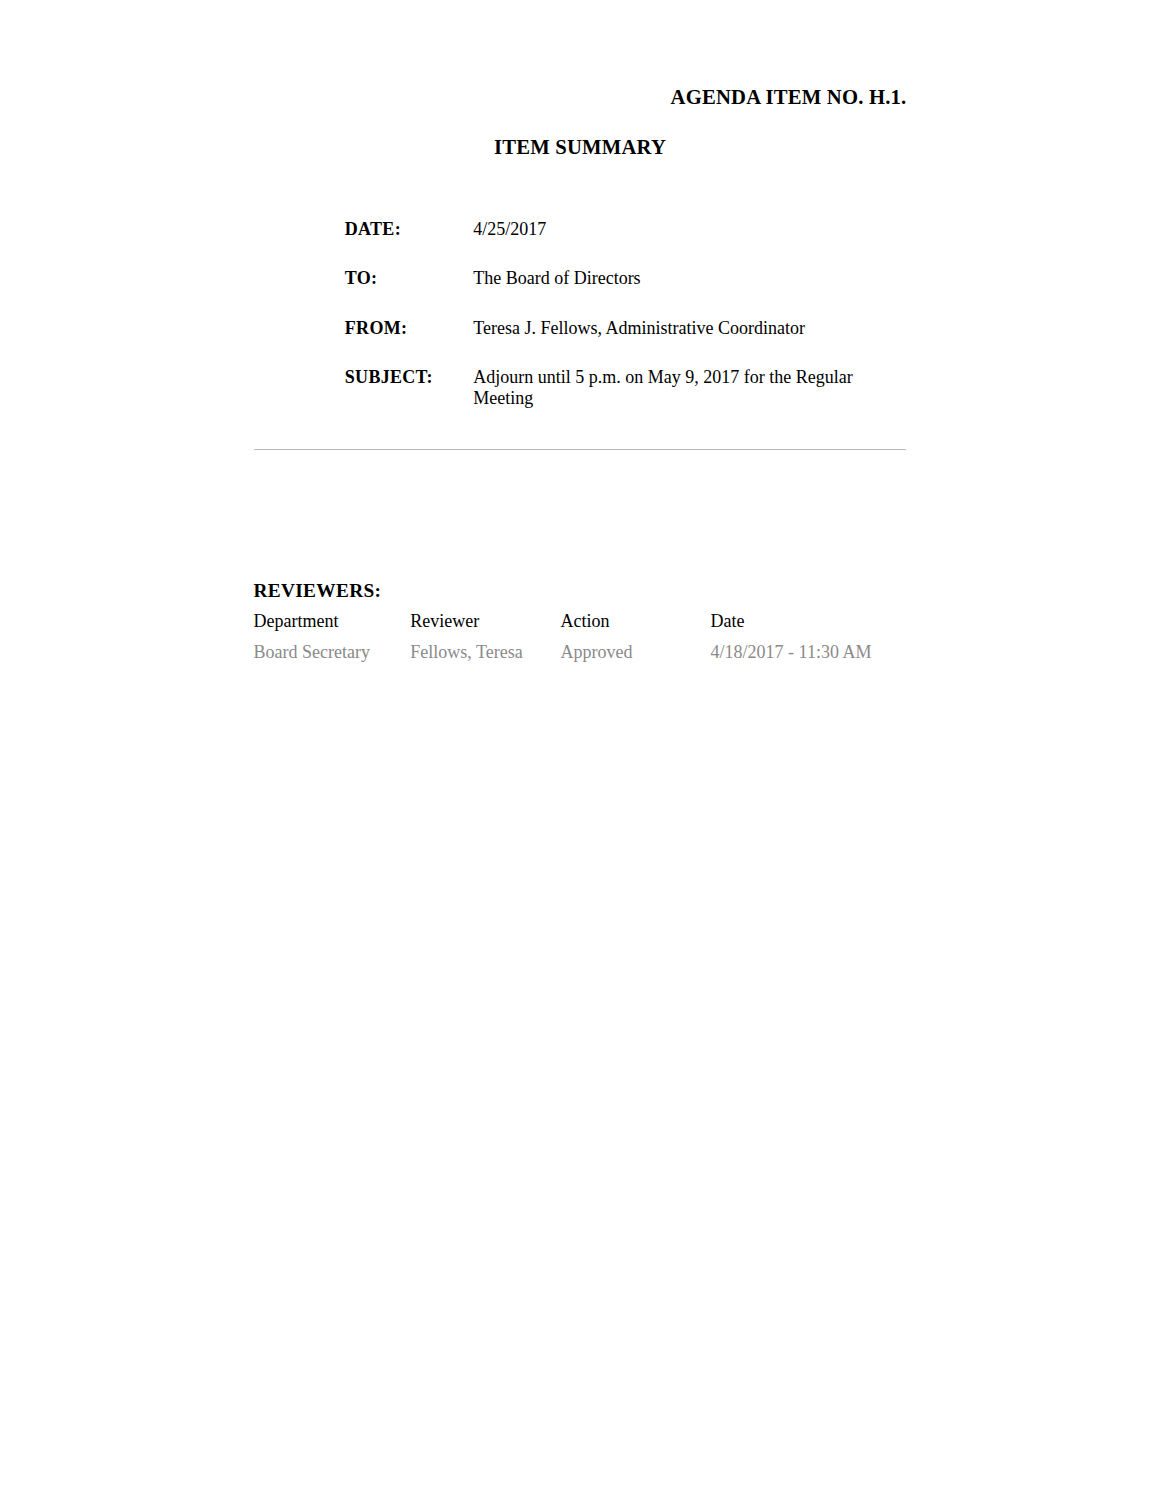AGENDA ITEM NO. H.1.
ITEM SUMMARY
| DATE: | 4/25/2017 |
| TO: | The Board of Directors |
| FROM: | Teresa J. Fellows, Administrative Coordinator |
| SUBJECT: | Adjourn until 5 p.m. on May 9, 2017 for the Regular Meeting |
REVIEWERS:
| Department | Reviewer | Action | Date |
| --- | --- | --- | --- |
| Board Secretary | Fellows, Teresa | Approved | 4/18/2017 - 11:30 AM |